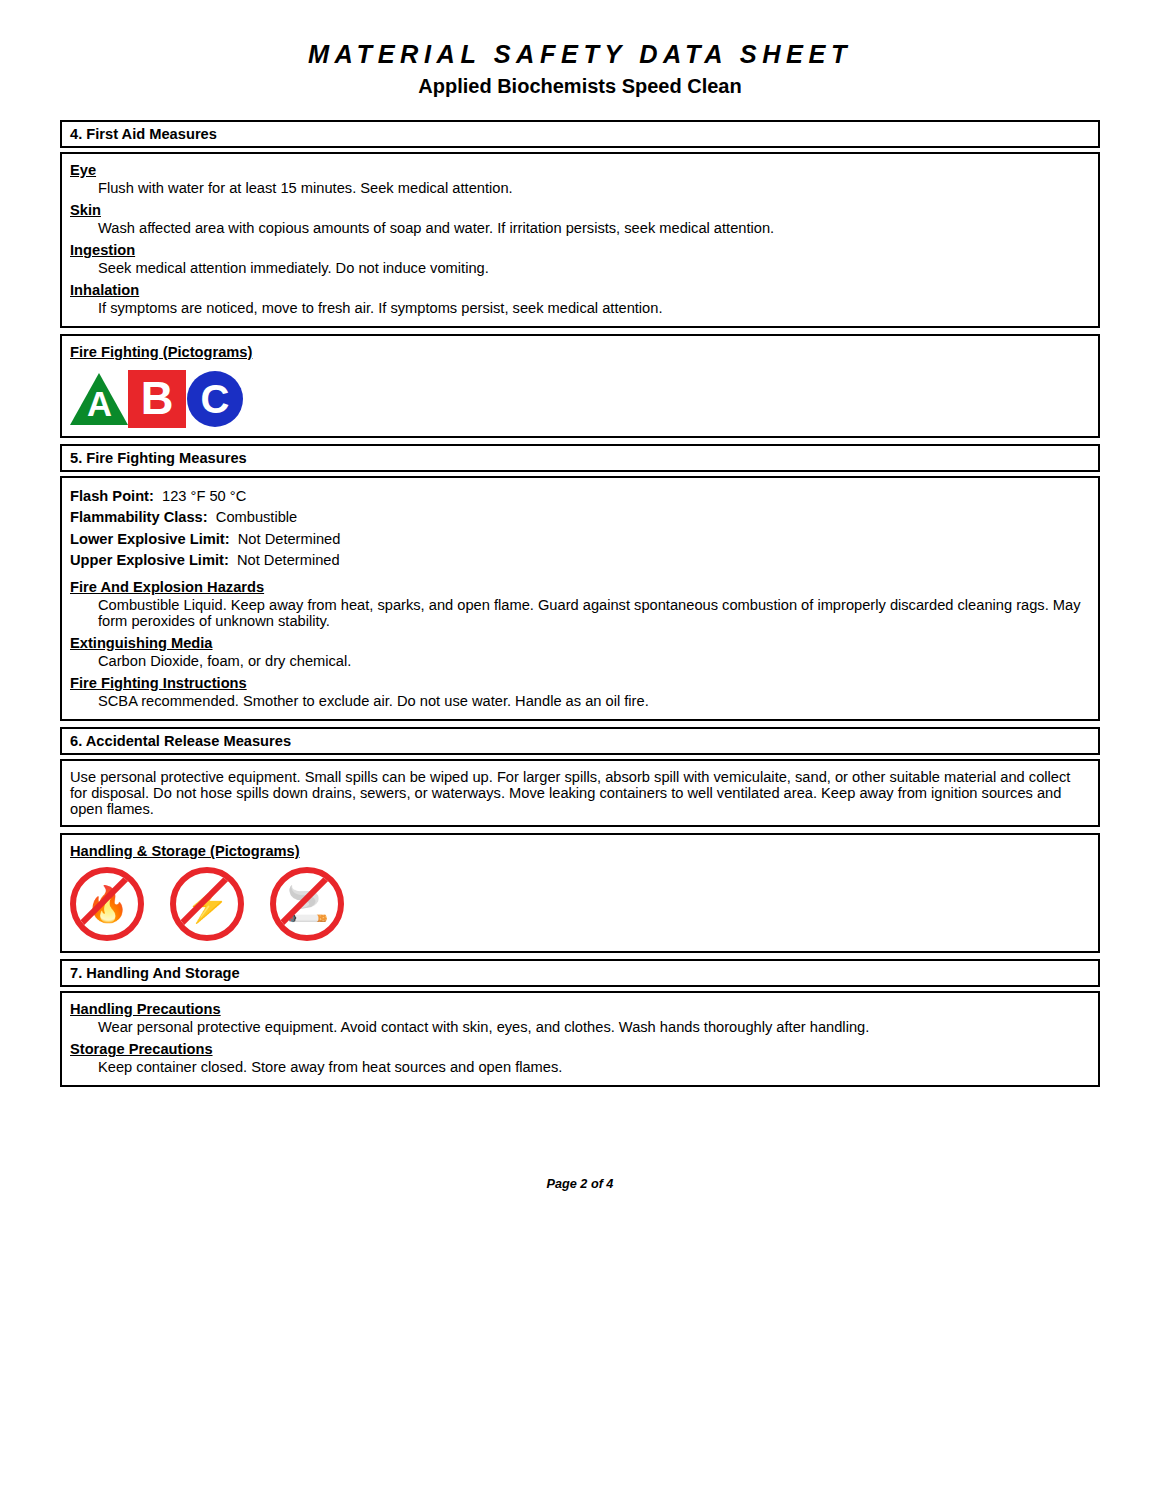MATERIAL SAFETY DATA SHEET
Applied Biochemists Speed Clean
4. First Aid Measures
Eye
Flush with water for at least 15 minutes. Seek medical attention.
Skin
Wash affected area with copious amounts of soap and water. If irritation persists, seek medical attention.
Ingestion
Seek medical attention immediately. Do not induce vomiting.
Inhalation
If symptoms are noticed, move to fresh air. If symptoms persist, seek medical attention.
Fire Fighting (Pictograms)
A
B
C
5. Fire Fighting Measures
Flash Point: 123 °F 50 °C
Flammability Class: Combustible
Lower Explosive Limit: Not Determined
Upper Explosive Limit: Not Determined
Fire And Explosion Hazards
Combustible Liquid. Keep away from heat, sparks, and open flame. Guard against spontaneous combustion of improperly discarded cleaning rags. May form peroxides of unknown stability.
Extinguishing Media
Carbon Dioxide, foam, or dry chemical.
Fire Fighting Instructions
SCBA recommended. Smother to exclude air. Do not use water. Handle as an oil fire.
6. Accidental Release Measures
Use personal protective equipment. Small spills can be wiped up. For larger spills, absorb spill with vemiculaite, sand, or other suitable material and collect for disposal. Do not hose spills down drains, sewers, or waterways. Move leaking containers to well ventilated area. Keep away from ignition sources and open flames.
Handling & Storage (Pictograms)
🔥
⚡
🚬
7. Handling And Storage
Handling Precautions
Wear personal protective equipment. Avoid contact with skin, eyes, and clothes. Wash hands thoroughly after handling.
Storage Precautions
Keep container closed. Store away from heat sources and open flames.
Page 2 of 4